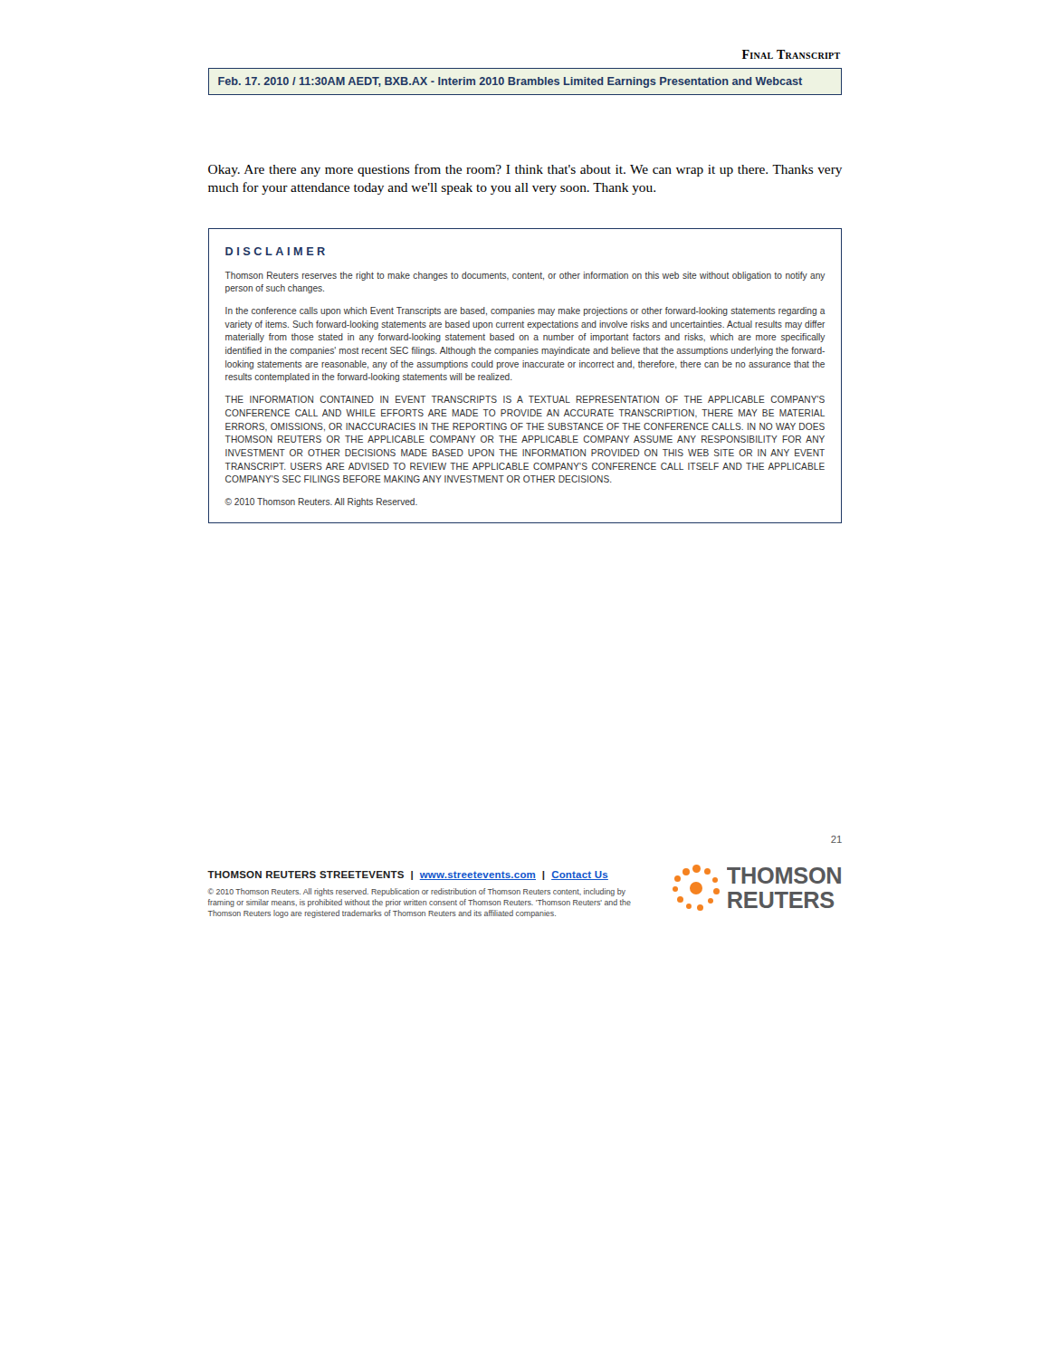Final Transcript
Feb. 17. 2010 / 11:30AM AEDT, BXB.AX - Interim 2010 Brambles Limited Earnings Presentation and Webcast
Okay. Are there any more questions from the room? I think that's about it. We can wrap it up there. Thanks very much for your attendance today and we'll speak to you all very soon. Thank you.
DISCLAIMER
Thomson Reuters reserves the right to make changes to documents, content, or other information on this web site without obligation to notify any person of such changes.
In the conference calls upon which Event Transcripts are based, companies may make projections or other forward-looking statements regarding a variety of items. Such forward-looking statements are based upon current expectations and involve risks and uncertainties. Actual results may differ materially from those stated in any forward-looking statement based on a number of important factors and risks, which are more specifically identified in the companies' most recent SEC filings. Although the companies mayindicate and believe that the assumptions underlying the forward-looking statements are reasonable, any of the assumptions could prove inaccurate or incorrect and, therefore, there can be no assurance that the results contemplated in the forward-looking statements will be realized.
THE INFORMATION CONTAINED IN EVENT TRANSCRIPTS IS A TEXTUAL REPRESENTATION OF THE APPLICABLE COMPANY'S CONFERENCE CALL AND WHILE EFFORTS ARE MADE TO PROVIDE AN ACCURATE TRANSCRIPTION, THERE MAY BE MATERIAL ERRORS, OMISSIONS, OR INACCURACIES IN THE REPORTING OF THE SUBSTANCE OF THE CONFERENCE CALLS. IN NO WAY DOES THOMSON REUTERS OR THE APPLICABLE COMPANY OR THE APPLICABLE COMPANY ASSUME ANY RESPONSIBILITY FOR ANY INVESTMENT OR OTHER DECISIONS MADE BASED UPON THE INFORMATION PROVIDED ON THIS WEB SITE OR IN ANY EVENT TRANSCRIPT. USERS ARE ADVISED TO REVIEW THE APPLICABLE COMPANY'S CONFERENCE CALL ITSELF AND THE APPLICABLE COMPANY'S SEC FILINGS BEFORE MAKING ANY INVESTMENT OR OTHER DECISIONS.
© 2010 Thomson Reuters. All Rights Reserved.
21
THOMSON REUTERS STREETEVENTS | www.streetevents.com | Contact Us
© 2010 Thomson Reuters. All rights reserved. Republication or redistribution of Thomson Reuters content, including by framing or similar means, is prohibited without the prior written consent of Thomson Reuters. 'Thomson Reuters' and the Thomson Reuters logo are registered trademarks of Thomson Reuters and its affiliated companies.
THOMSON REUTERS